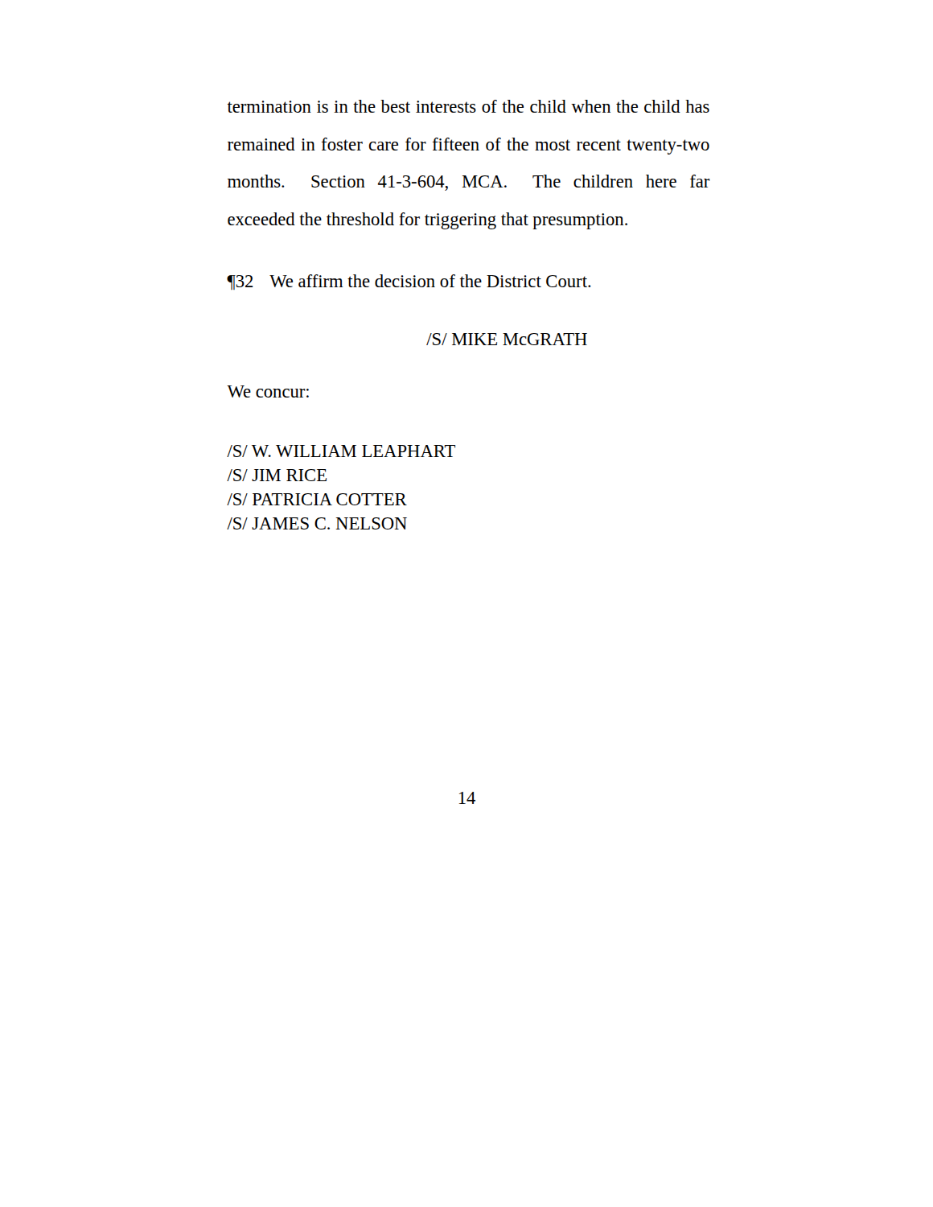termination is in the best interests of the child when the child has remained in foster care for fifteen of the most recent twenty-two months. Section 41-3-604, MCA. The children here far exceeded the threshold for triggering that presumption.
¶32 We affirm the decision of the District Court.
/S/ MIKE McGRATH
We concur:
/S/ W. WILLIAM LEAPHART
/S/ JIM RICE
/S/ PATRICIA COTTER
/S/ JAMES C. NELSON
14